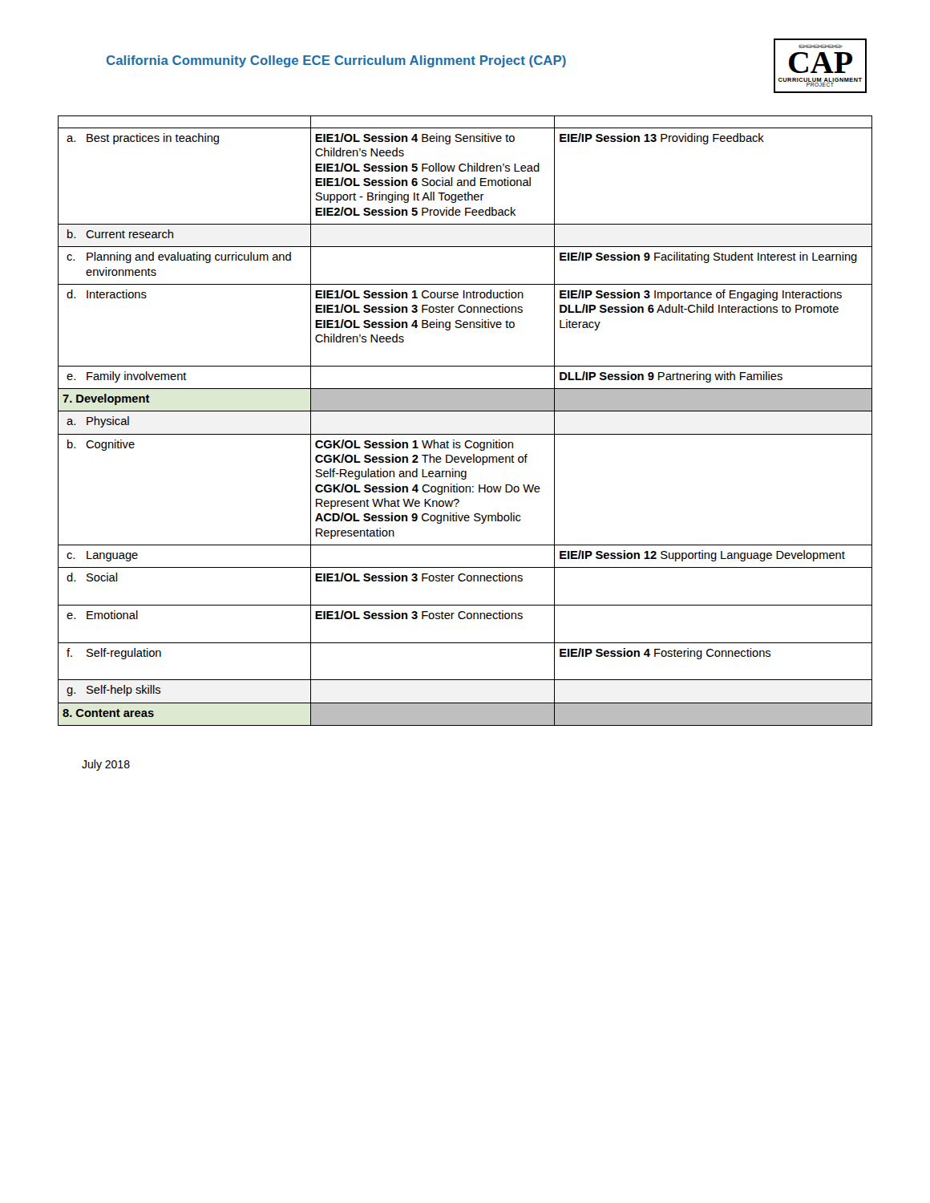California Community College ECE Curriculum Alignment Project (CAP)
✏✏✏✏✏✏
CAP
CURRICULUM ALIGNMENT
PROJECT
| a. Best practices in teaching | EIE1/OL Session 4 Being Sensitive to Children’s Needs EIE1/OL Session 5 Follow Children’s Lead EIE1/OL Session 6 Social and Emotional Support - Bringing It All Together EIE2/OL Session 5 Provide Feedback | EIE/IP Session 13 Providing Feedback |
| b. Current research | | |
| c. Planning and evaluating curriculum and environments | | EIE/IP Session 9 Facilitating Student Interest in Learning |
| d. Interactions | EIE1/OL Session 1 Course Introduction EIE1/OL Session 3 Foster Connections EIE1/OL Session 4 Being Sensitive to Children’s Needs | EIE/IP Session 3 Importance of Engaging Interactions DLL/IP Session 6 Adult-Child Interactions to Promote Literacy |
| e. Family involvement | | DLL/IP Session 9 Partnering with Families |
| 7. Development | | |
| a. Physical | | |
| b. Cognitive | CGK/OL Session 1 What is Cognition CGK/OL Session 2 The Development of Self-Regulation and Learning CGK/OL Session 4 Cognition: How Do We Represent What We Know? ACD/OL Session 9 Cognitive Symbolic Representation | |
| c. Language | | EIE/IP Session 12 Supporting Language Development |
| d. Social | EIE1/OL Session 3 Foster Connections | |
| e. Emotional | EIE1/OL Session 3 Foster Connections | |
| f. Self-regulation | | EIE/IP Session 4 Fostering Connections |
| g. Self-help skills | | |
| 8. Content areas | | |
July 2018